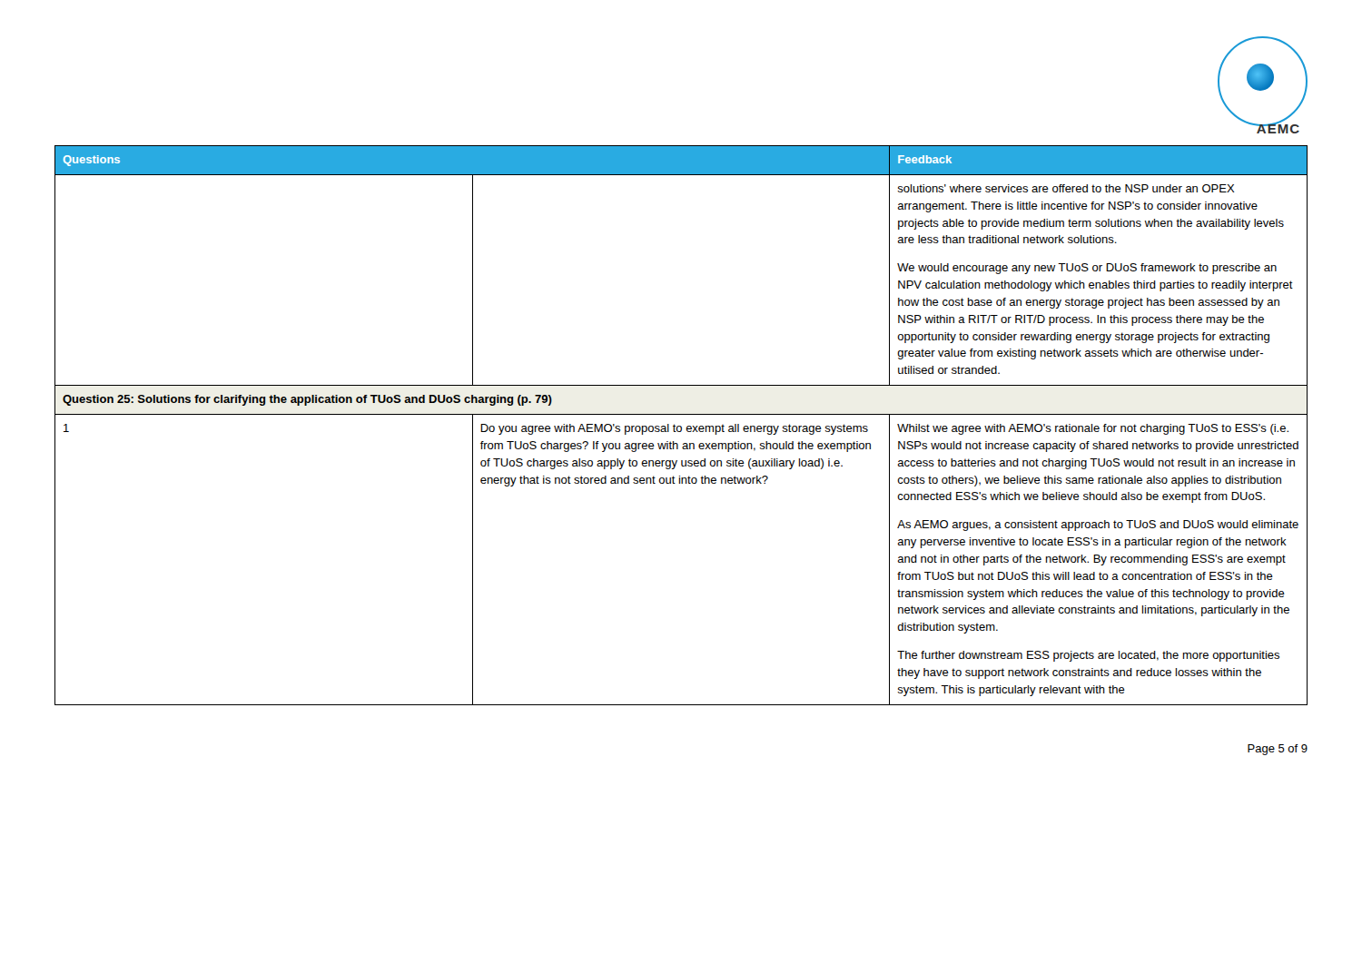AEMC
| Questions | Feedback |
| --- | --- |
| | | solutions' where services are offered to the NSP under an OPEX arrangement. There is little incentive for NSP's to consider innovative projects able to provide medium term solutions when the availability levels are less than traditional network solutions. We would encourage any new TUoS or DUoS framework to prescribe an NPV calculation methodology which enables third parties to readily interpret how the cost base of an energy storage project has been assessed by an NSP within a RIT/T or RIT/D process. In this process there may be the opportunity to consider rewarding energy storage projects for extracting greater value from existing network assets which are otherwise under-utilised or stranded. |
| Question 25: Solutions for clarifying the application of TUoS and DUoS charging (p. 79) |
| 1 | Do you agree with AEMO's proposal to exempt all energy storage systems from TUoS charges? If you agree with an exemption, should the exemption of TUoS charges also apply to energy used on site (auxiliary load) i.e. energy that is not stored and sent out into the network? | Whilst we agree with AEMO's rationale for not charging TUoS to ESS's (i.e. NSPs would not increase capacity of shared networks to provide unrestricted access to batteries and not charging TUoS would not result in an increase in costs to others), we believe this same rationale also applies to distribution connected ESS's which we believe should also be exempt from DUoS. As AEMO argues, a consistent approach to TUoS and DUoS would eliminate any perverse inventive to locate ESS's in a particular region of the network and not in other parts of the network. By recommending ESS's are exempt from TUoS but not DUoS this will lead to a concentration of ESS's in the transmission system which reduces the value of this technology to provide network services and alleviate constraints and limitations, particularly in the distribution system. The further downstream ESS projects are located, the more opportunities they have to support network constraints and reduce losses within the system. This is particularly relevant with the |
Page 5 of 9